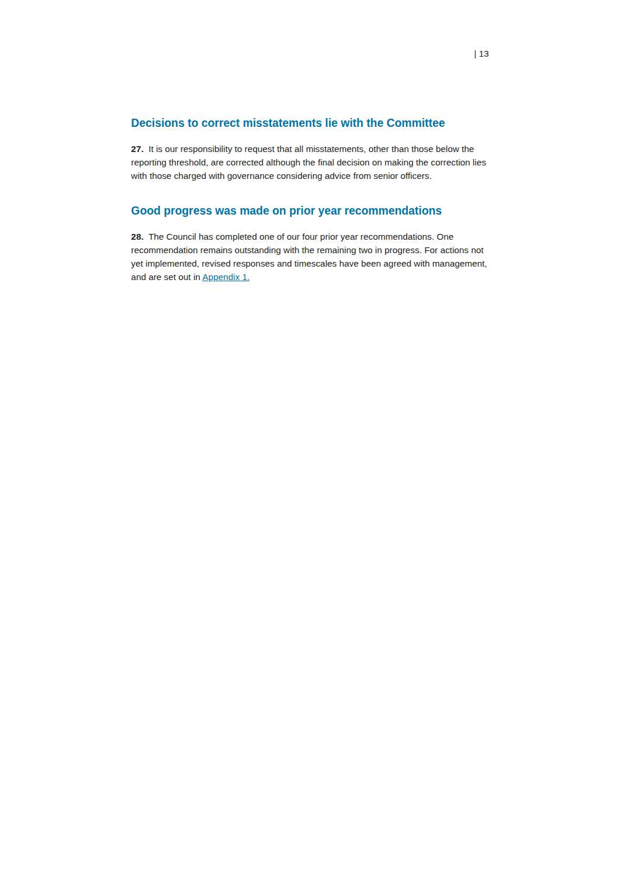| 13
Decisions to correct misstatements lie with the Committee
27. It is our responsibility to request that all misstatements, other than those below the reporting threshold, are corrected although the final decision on making the correction lies with those charged with governance considering advice from senior officers.
Good progress was made on prior year recommendations
28. The Council has completed one of our four prior year recommendations. One recommendation remains outstanding with the remaining two in progress. For actions not yet implemented, revised responses and timescales have been agreed with management, and are set out in Appendix 1.